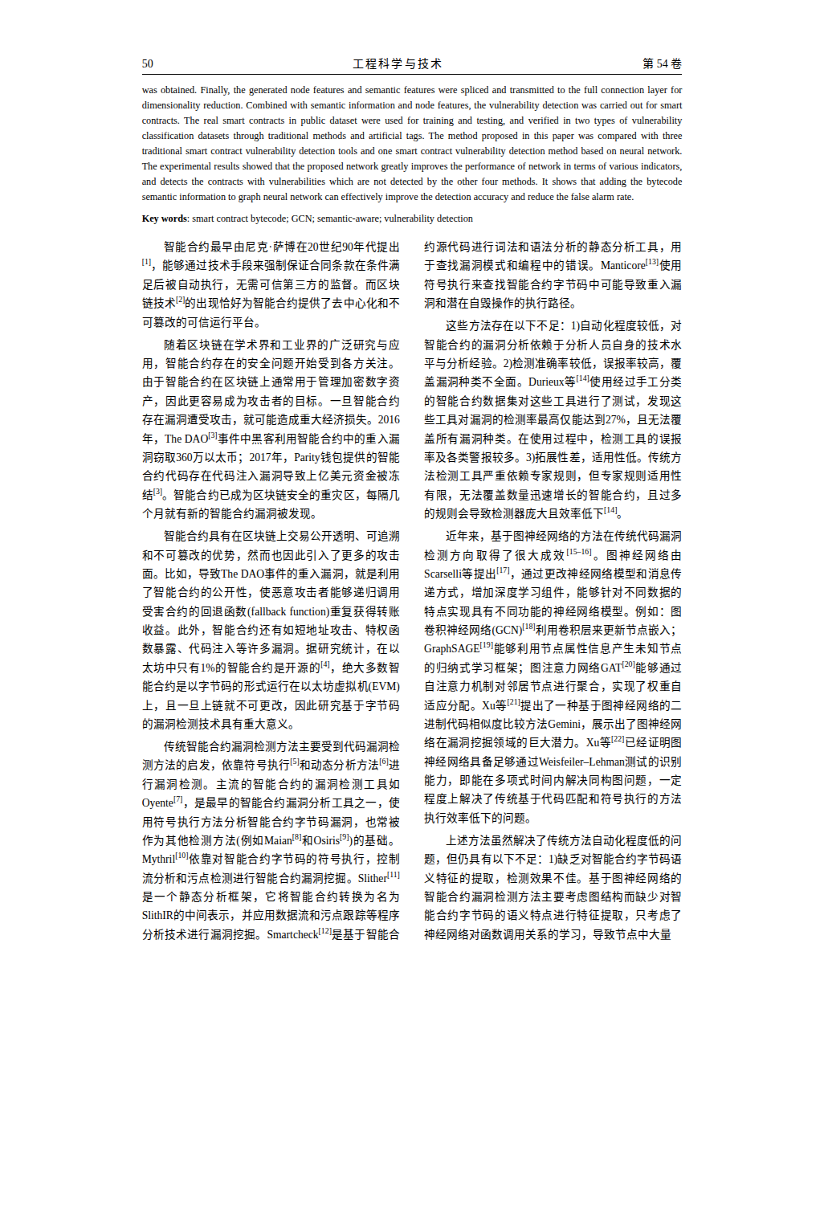50 工程科学与技术 第 54 卷
was obtained. Finally, the generated node features and semantic features were spliced and transmitted to the full connection layer for dimensionality reduction. Combined with semantic information and node features, the vulnerability detection was carried out for smart contracts. The real smart contracts in public dataset were used for training and testing, and verified in two types of vulnerability classification datasets through traditional methods and artificial tags. The method proposed in this paper was compared with three traditional smart contract vulnerability detection tools and one smart contract vulnerability detection method based on neural network. The experimental results showed that the proposed network greatly improves the performance of network in terms of various indicators, and detects the contracts with vulnerabilities which are not detected by the other four methods. It shows that adding the bytecode semantic information to graph neural network can effectively improve the detection accuracy and reduce the false alarm rate.
Key words: smart contract bytecode; GCN; semantic-aware; vulnerability detection
智能合约最早由尼克·萨博在20世纪90年代提出[1]，能够通过技术手段来强制保证合同条款在条件满足后被自动执行，无需可信第三方的监督。而区块链技术[2]的出现恰好为智能合约提供了去中心化和不可篡改的可信运行平台。
随着区块链在学术界和工业界的广泛研究与应用，智能合约存在的安全问题开始受到各方关注。由于智能合约在区块链上通常用于管理加密数字资产，因此更容易成为攻击者的目标。一旦智能合约存在漏洞遭受攻击，就可能造成重大经济损失。2016年，The DAO[3]事件中黑客利用智能合约中的重入漏洞窃取360万以太币；2017年，Parity钱包提供的智能合约代码存在代码注入漏洞导致上亿美元资金被冻结[3]。智能合约已成为区块链安全的重灾区，每隔几个月就有新的智能合约漏洞被发现。
智能合约具有在区块链上交易公开透明、可追溯和不可篡改的优势，然而也因此引入了更多的攻击面。比如，导致The DAO事件的重入漏洞，就是利用了智能合约的公开性，使恶意攻击者能够递归调用受害合约的回退函数(fallback function)重复获得转账收益。此外，智能合约还有如短地址攻击、特权函数暴露、代码注入等许多漏洞。据研究统计，在以太坊中只有1%的智能合约是开源的[4]，绝大多数智能合约是以字节码的形式运行在以太坊虚拟机(EVM)上，且一旦上链就不可更改，因此研究基于字节码的漏洞检测技术具有重大意义。
传统智能合约漏洞检测方法主要受到代码漏洞检测方法的启发，依靠符号执行[5]和动态分析方法[6]进行漏洞检测。主流的智能合约的漏洞检测工具如Oyente[7]，是最早的智能合约漏洞分析工具之一，使用符号执行方法分析智能合约字节码漏洞，也常被作为其他检测方法(例如Maian[8]和Osiris[9])的基础。Mythril[10]依靠对智能合约字节码的符号执行，控制流分析和污点检测进行智能合约漏洞挖掘。Slither[11]是一个静态分析框架，它将智能合约转换为名为SlithIR的中间表示，并应用数据流和污点跟踪等程序分析技术进行漏洞挖掘。Smartcheck[12]是基于智能合约源代码进行词法和语法分析的静态分析工具，用于查找漏洞模式和编程中的错误。Manticore[13]使用符号执行来查找智能合约字节码中可能导致重入漏洞和潜在自毁操作的执行路径。
这些方法存在以下不足：1)自动化程度较低，对智能合约的漏洞分析依赖于分析人员自身的技术水平与分析经验。2)检测准确率较低，误报率较高，覆盖漏洞种类不全面。Durieux等[14]使用经过手工分类的智能合约数据集对这些工具进行了测试，发现这些工具对漏洞的检测率最高仅能达到27%，且无法覆盖所有漏洞种类。在使用过程中，检测工具的误报率及各类警报较多。3)拓展性差，适用性低。传统方法检测工具严重依赖专家规则，但专家规则适用性有限，无法覆盖数量迅速增长的智能合约，且过多的规则会导致检测器庞大且效率低下[14]。
近年来，基于图神经网络的方法在传统代码漏洞检测方向取得了很大成效[15–16]。图神经网络由Scarselli等提出[17]，通过更改神经网络模型和消息传递方式，增加深度学习组件，能够针对不同数据的特点实现具有不同功能的神经网络模型。例如：图卷积神经网络(GCN)[18]利用卷积层来更新节点嵌入；GraphSAGE[19]能够利用节点属性信息产生未知节点的归纳式学习框架；图注意力网络GAT[20]能够通过自注意力机制对邻居节点进行聚合，实现了权重自适应分配。Xu等[21]提出了一种基于图神经网络的二进制代码相似度比较方法Gemini，展示出了图神经网络在漏洞挖掘领域的巨大潜力。Xu等[22]已经证明图神经网络具备足够通过Weisfeiler–Lehman测试的识别能力，即能在多项式时间内解决同构图问题，一定程度上解决了传统基于代码匹配和符号执行的方法执行效率低下的问题。
上述方法虽然解决了传统方法自动化程度低的问题，但仍具有以下不足：1)缺乏对智能合约字节码语义特征的提取，检测效果不佳。基于图神经网络的智能合约漏洞检测方法主要考虑图结构而缺少对智能合约字节码的语义特点进行特征提取，只考虑了神经网络对函数调用关系的学习，导致节点中大量